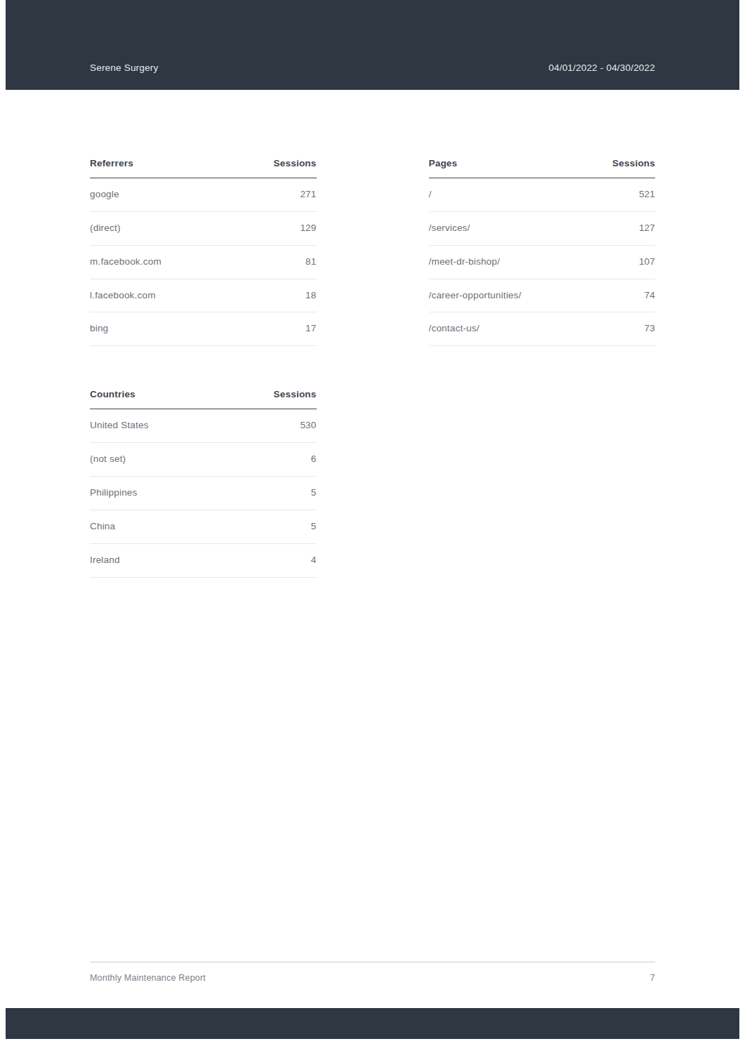Serene Surgery 04/01/2022 - 04/30/2022
| Referrers | Sessions |
| --- | --- |
| google | 271 |
| (direct) | 129 |
| m.facebook.com | 81 |
| l.facebook.com | 18 |
| bing | 17 |
| Countries | Sessions |
| --- | --- |
| United States | 530 |
| (not set) | 6 |
| Philippines | 5 |
| China | 5 |
| Ireland | 4 |
| Pages | Sessions |
| --- | --- |
| / | 521 |
| /services/ | 127 |
| /meet-dr-bishop/ | 107 |
| /career-opportunities/ | 74 |
| /contact-us/ | 73 |
Monthly Maintenance Report 7